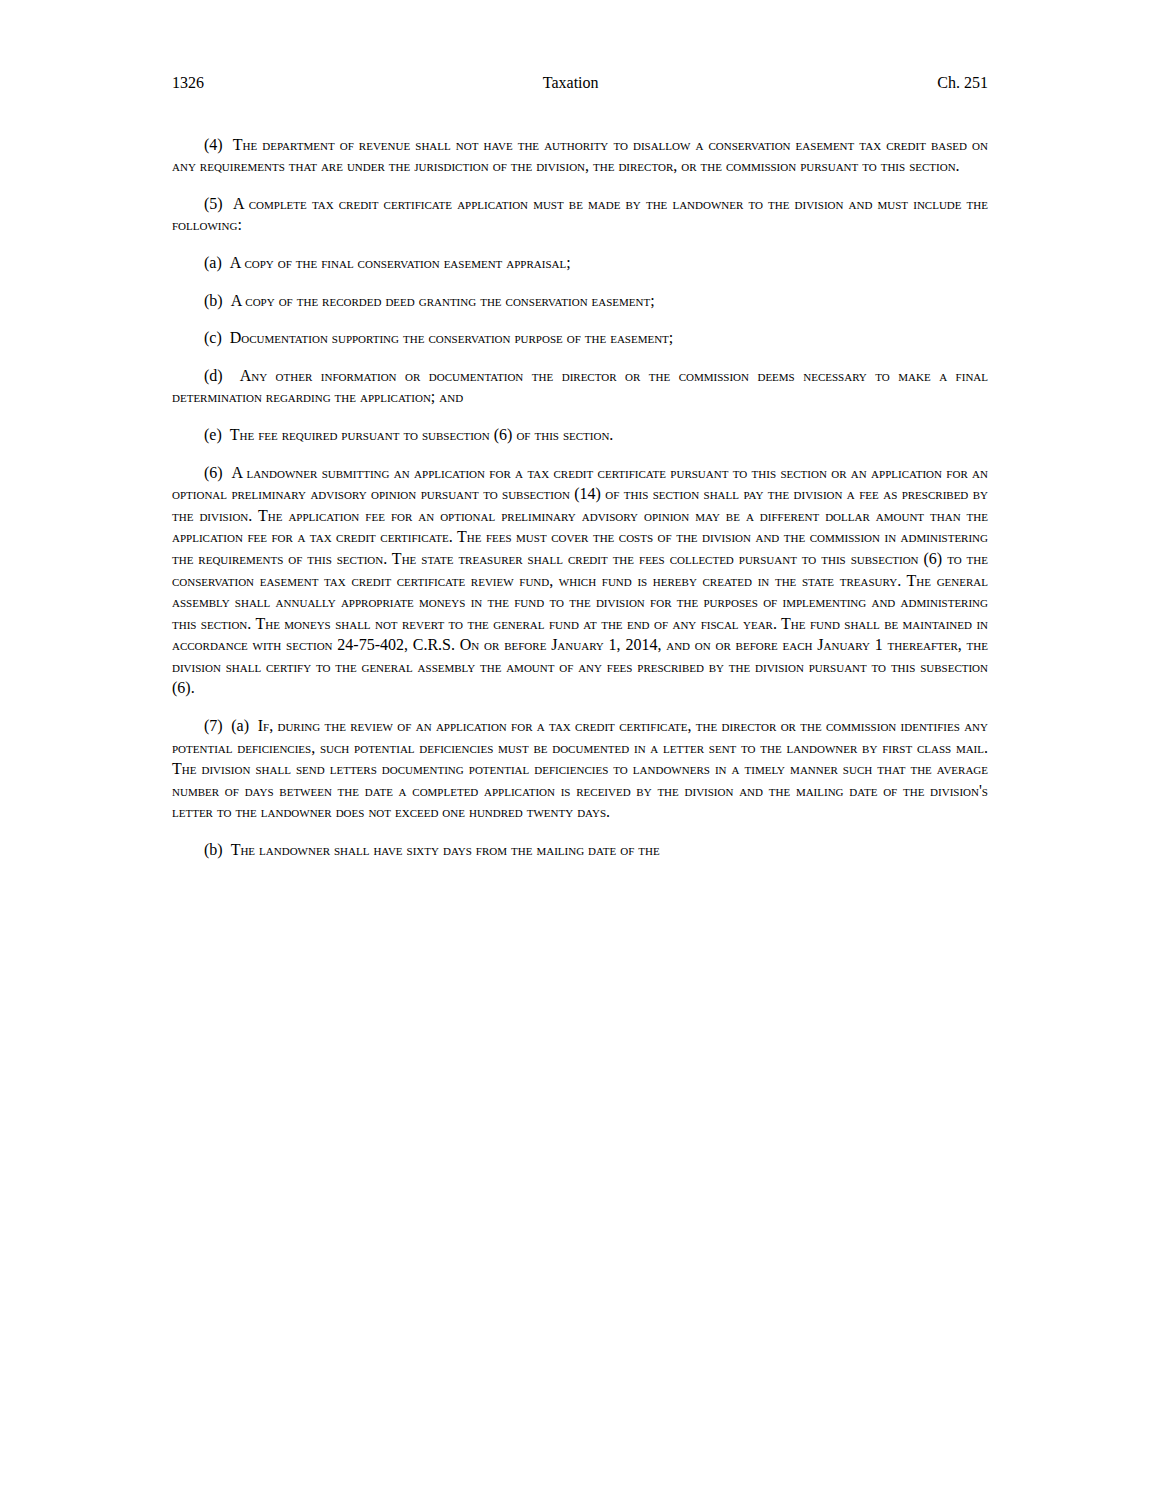1326 Taxation Ch. 251
(4) The department of revenue shall not have the authority to disallow a conservation easement tax credit based on any requirements that are under the jurisdiction of the division, the director, or the commission pursuant to this section.
(5) A complete tax credit certificate application must be made by the landowner to the division and must include the following:
(a) A copy of the final conservation easement appraisal;
(b) A copy of the recorded deed granting the conservation easement;
(c) Documentation supporting the conservation purpose of the easement;
(d) Any other information or documentation the director or the commission deems necessary to make a final determination regarding the application; and
(e) The fee required pursuant to subsection (6) of this section.
(6) A landowner submitting an application for a tax credit certificate pursuant to this section or an application for an optional preliminary advisory opinion pursuant to subsection (14) of this section shall pay the division a fee as prescribed by the division. The application fee for an optional preliminary advisory opinion may be a different dollar amount than the application fee for a tax credit certificate. The fees must cover the costs of the division and the commission in administering the requirements of this section. The state treasurer shall credit the fees collected pursuant to this subsection (6) to the conservation easement tax credit certificate review fund, which fund is hereby created in the state treasury. The general assembly shall annually appropriate moneys in the fund to the division for the purposes of implementing and administering this section. The moneys shall not revert to the general fund at the end of any fiscal year. The fund shall be maintained in accordance with section 24-75-402, C.R.S. On or before January 1, 2014, and on or before each January 1 thereafter, the division shall certify to the general assembly the amount of any fees prescribed by the division pursuant to this subsection (6).
(7) (a) If, during the review of an application for a tax credit certificate, the director or the commission identifies any potential deficiencies, such potential deficiencies must be documented in a letter sent to the landowner by first class mail. The division shall send letters documenting potential deficiencies to landowners in a timely manner such that the average number of days between the date a completed application is received by the division and the mailing date of the division's letter to the landowner does not exceed one hundred twenty days.
(b) The landowner shall have sixty days from the mailing date of the